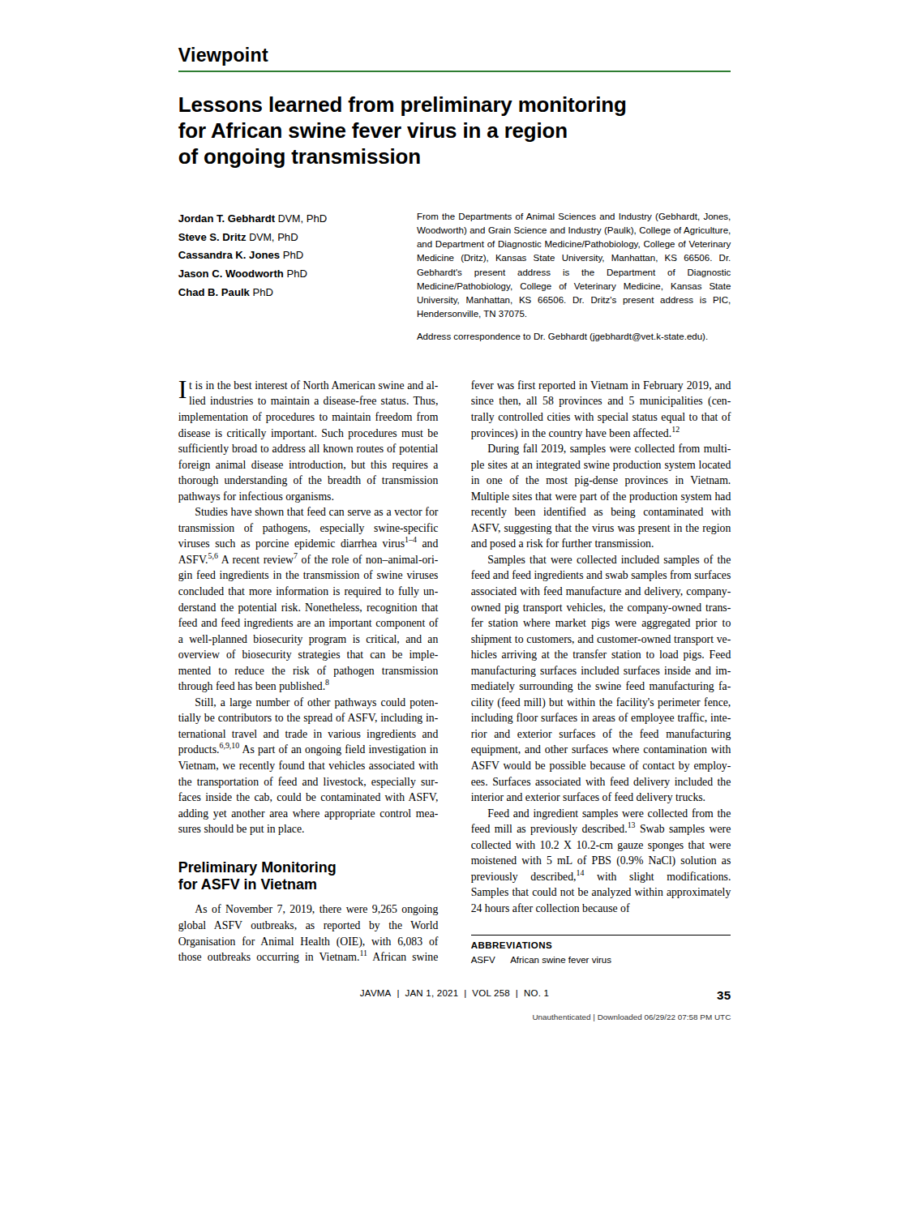Viewpoint
Lessons learned from preliminary monitoring
for African swine fever virus in a region
of ongoing transmission
Jordan T. Gebhardt DVM, PhD
Steve S. Dritz DVM, PhD
Cassandra K. Jones PhD
Jason C. Woodworth PhD
Chad B. Paulk PhD
From the Departments of Animal Sciences and Industry (Gebhardt, Jones, Woodworth) and Grain Science and Industry (Paulk), College of Agriculture, and Department of Diagnostic Medicine/Pathobiology, College of Veterinary Medicine (Dritz), Kansas State University, Manhattan, KS 66506. Dr. Gebhardt's present address is the Department of Diagnostic Medicine/Pathobiology, College of Veterinary Medicine, Kansas State University, Manhattan, KS 66506. Dr. Dritz's present address is PIC, Hendersonville, TN 37075.
Address correspondence to Dr. Gebhardt (jgebhardt@vet.k-state.edu).
It is in the best interest of North American swine and allied industries to maintain a disease-free status. Thus, implementation of procedures to maintain freedom from disease is critically important. Such procedures must be sufficiently broad to address all known routes of potential foreign animal disease introduction, but this requires a thorough understanding of the breadth of transmission pathways for infectious organisms.
Studies have shown that feed can serve as a vector for transmission of pathogens, especially swine-specific viruses such as porcine epidemic diarrhea virus1–4 and ASFV.5,6 A recent review7 of the role of non–animal-origin feed ingredients in the transmission of swine viruses concluded that more information is required to fully understand the potential risk. Nonetheless, recognition that feed and feed ingredients are an important component of a well-planned biosecurity program is critical, and an overview of biosecurity strategies that can be implemented to reduce the risk of pathogen transmission through feed has been published.8
Still, a large number of other pathways could potentially be contributors to the spread of ASFV, including international travel and trade in various ingredients and products.6,9,10 As part of an ongoing field investigation in Vietnam, we recently found that vehicles associated with the transportation of feed and livestock, especially surfaces inside the cab, could be contaminated with ASFV, adding yet another area where appropriate control measures should be put in place.
Preliminary Monitoring
for ASFV in Vietnam
As of November 7, 2019, there were 9,265 ongoing global ASFV outbreaks, as reported by the World Organisation for Animal Health (OIE), with 6,083 of those outbreaks occurring in Vietnam.11 African swine fever was first reported in Vietnam in February 2019, and since then, all 58 provinces and 5 municipalities (centrally controlled cities with special status equal to that of provinces) in the country have been affected.12
During fall 2019, samples were collected from multiple sites at an integrated swine production system located in one of the most pig-dense provinces in Vietnam. Multiple sites that were part of the production system had recently been identified as being contaminated with ASFV, suggesting that the virus was present in the region and posed a risk for further transmission.
Samples that were collected included samples of the feed and feed ingredients and swab samples from surfaces associated with feed manufacture and delivery, company-owned pig transport vehicles, the company-owned transfer station where market pigs were aggregated prior to shipment to customers, and customer-owned transport vehicles arriving at the transfer station to load pigs. Feed manufacturing surfaces included surfaces inside and immediately surrounding the swine feed manufacturing facility (feed mill) but within the facility's perimeter fence, including floor surfaces in areas of employee traffic, interior and exterior surfaces of the feed manufacturing equipment, and other surfaces where contamination with ASFV would be possible because of contact by employees. Surfaces associated with feed delivery included the interior and exterior surfaces of feed delivery trucks.
Feed and ingredient samples were collected from the feed mill as previously described.13 Swab samples were collected with 10.2 X 10.2-cm gauze sponges that were moistened with 5 mL of PBS (0.9% NaCl) solution as previously described,14 with slight modifications. Samples that could not be analyzed within approximately 24 hours after collection because of
ABBREVIATIONS
| ASFV | African swine fever virus |
JAVMA | JAN 1, 2021 | VOL 258 | NO. 1
35
Unauthenticated | Downloaded 06/29/22 07:58 PM UTC